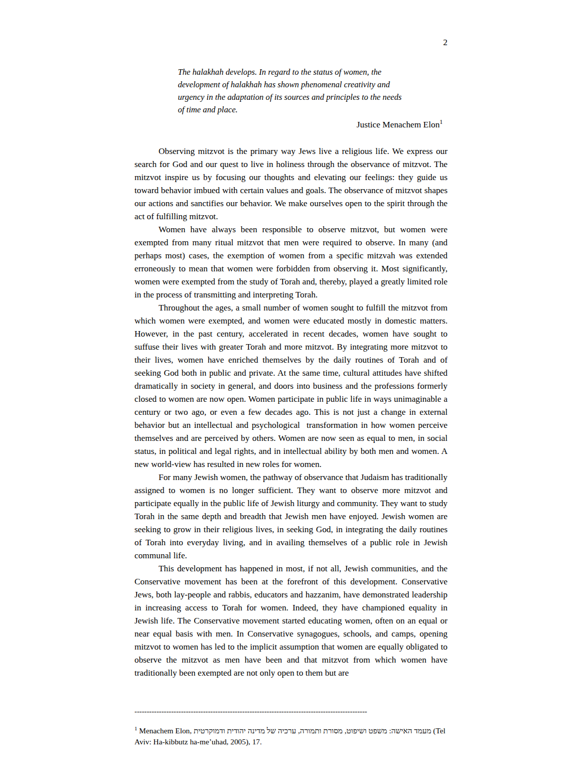2
The halakhah develops. In regard to the status of women, the development of halakhah has shown phenomenal creativity and urgency in the adaptation of its sources and principles to the needs of time and place.
Justice Menachem Elon1
Observing mitzvot is the primary way Jews live a religious life. We express our search for God and our quest to live in holiness through the observance of mitzvot. The mitzvot inspire us by focusing our thoughts and elevating our feelings: they guide us toward behavior imbued with certain values and goals. The observance of mitzvot shapes our actions and sanctifies our behavior. We make ourselves open to the spirit through the act of fulfilling mitzvot.
Women have always been responsible to observe mitzvot, but women were exempted from many ritual mitzvot that men were required to observe. In many (and perhaps most) cases, the exemption of women from a specific mitzvah was extended erroneously to mean that women were forbidden from observing it. Most significantly, women were exempted from the study of Torah and, thereby, played a greatly limited role in the process of transmitting and interpreting Torah.
Throughout the ages, a small number of women sought to fulfill the mitzvot from which women were exempted, and women were educated mostly in domestic matters. However, in the past century, accelerated in recent decades, women have sought to suffuse their lives with greater Torah and more mitzvot. By integrating more mitzvot to their lives, women have enriched themselves by the daily routines of Torah and of seeking God both in public and private. At the same time, cultural attitudes have shifted dramatically in society in general, and doors into business and the professions formerly closed to women are now open. Women participate in public life in ways unimaginable a century or two ago, or even a few decades ago. This is not just a change in external behavior but an intellectual and psychological transformation in how women perceive themselves and are perceived by others. Women are now seen as equal to men, in social status, in political and legal rights, and in intellectual ability by both men and women. A new world-view has resulted in new roles for women.
For many Jewish women, the pathway of observance that Judaism has traditionally assigned to women is no longer sufficient. They want to observe more mitzvot and participate equally in the public life of Jewish liturgy and community. They want to study Torah in the same depth and breadth that Jewish men have enjoyed. Jewish women are seeking to grow in their religious lives, in seeking God, in integrating the daily routines of Torah into everyday living, and in availing themselves of a public role in Jewish communal life.
This development has happened in most, if not all, Jewish communities, and the Conservative movement has been at the forefront of this development. Conservative Jews, both lay-people and rabbis, educators and hazzanim, have demonstrated leadership in increasing access to Torah for women. Indeed, they have championed equality in Jewish life. The Conservative movement started educating women, often on an equal or near equal basis with men. In Conservative synagogues, schools, and camps, opening mitzvot to women has led to the implicit assumption that women are equally obligated to observe the mitzvot as men have been and that mitzvot from which women have traditionally been exempted are not only open to them but are
-----------------------------------------------------------------------------------------------
1 Menachem Elon, מעמד האישה: משפט ושיפוט, מסורת ותמורה, ערכיה של מדינה יהודית ודמוקרטית (Tel Aviv: Ha-kibbutz ha-me’uhad, 2005), 17.